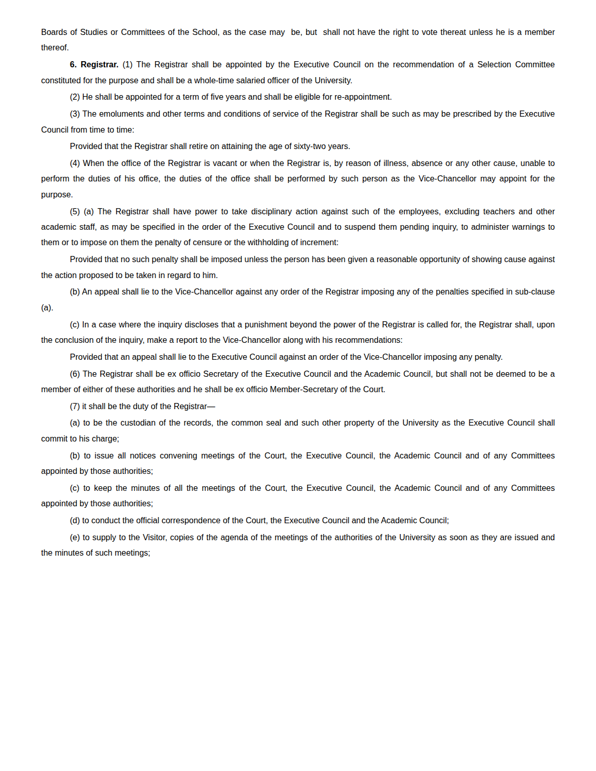Boards of Studies or Committees of the School, as the case may be, but shall not have the right to vote thereat unless he is a member thereof.
6. Registrar. (1) The Registrar shall be appointed by the Executive Council on the recommendation of a Selection Committee constituted for the purpose and shall be a whole-time salaried officer of the University.
(2) He shall be appointed for a term of five years and shall be eligible for re-appointment.
(3) The emoluments and other terms and conditions of service of the Registrar shall be such as may be prescribed by the Executive Council from time to time:
Provided that the Registrar shall retire on attaining the age of sixty-two years.
(4) When the office of the Registrar is vacant or when the Registrar is, by reason of illness, absence or any other cause, unable to perform the duties of his office, the duties of the office shall be performed by such person as the Vice-Chancellor may appoint for the purpose.
(5) (a) The Registrar shall have power to take disciplinary action against such of the employees, excluding teachers and other academic staff, as may be specified in the order of the Executive Council and to suspend them pending inquiry, to administer warnings to them or to impose on them the penalty of censure or the withholding of increment:
Provided that no such penalty shall be imposed unless the person has been given a reasonable opportunity of showing cause against the action proposed to be taken in regard to him.
(b) An appeal shall lie to the Vice-Chancellor against any order of the Registrar imposing any of the penalties specified in sub-clause (a).
(c) In a case where the inquiry discloses that a punishment beyond the power of the Registrar is called for, the Registrar shall, upon the conclusion of the inquiry, make a report to the Vice-Chancellor along with his recommendations:
Provided that an appeal shall lie to the Executive Council against an order of the Vice-Chancellor imposing any penalty.
(6) The Registrar shall be ex officio Secretary of the Executive Council and the Academic Council, but shall not be deemed to be a member of either of these authorities and he shall be ex officio Member-Secretary of the Court.
(7) it shall be the duty of the Registrar—
(a) to be the custodian of the records, the common seal and such other property of the University as the Executive Council shall commit to his charge;
(b) to issue all notices convening meetings of the Court, the Executive Council, the Academic Council and of any Committees appointed by those authorities;
(c) to keep the minutes of all the meetings of the Court, the Executive Council, the Academic Council and of any Committees appointed by those authorities;
(d) to conduct the official correspondence of the Court, the Executive Council and the Academic Council;
(e) to supply to the Visitor, copies of the agenda of the meetings of the authorities of the University as soon as they are issued and the minutes of such meetings;